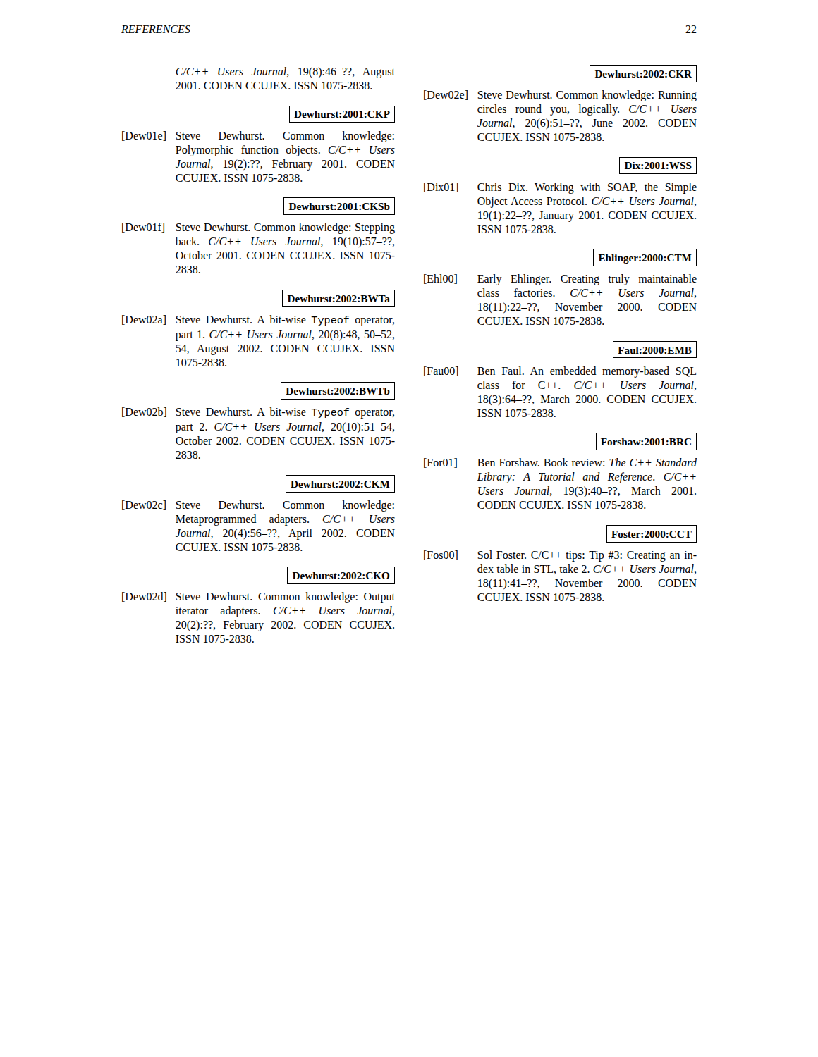REFERENCES 22
C/C++ Users Journal, 19(8):46–??, August 2001. CODEN CCUJEX. ISSN 1075-2838.
Dewhurst:2001:CKP
[Dew01e]
Steve Dewhurst. Common knowledge: Polymorphic function objects. C/C++ Users Journal, 19(2):??, February 2001. CODEN CCUJEX. ISSN 1075-2838.
Dewhurst:2001:CKSb
[Dew01f]
Steve Dewhurst. Common knowledge: Stepping back. C/C++ Users Journal, 19(10):57–??, October 2001. CODEN CCUJEX. ISSN 1075-2838.
Dewhurst:2002:BWTa
[Dew02a]
Steve Dewhurst. A bit-wise Typeof operator, part 1. C/C++ Users Journal, 20(8):48, 50–52, 54, August 2002. CODEN CCUJEX. ISSN 1075-2838.
Dewhurst:2002:BWTb
[Dew02b]
Steve Dewhurst. A bit-wise Typeof operator, part 2. C/C++ Users Journal, 20(10):51–54, October 2002. CODEN CCUJEX. ISSN 1075-2838.
Dewhurst:2002:CKM
[Dew02c]
Steve Dewhurst. Common knowledge: Metaprogrammed adapters. C/C++ Users Journal, 20(4):56–??, April 2002. CODEN CCUJEX. ISSN 1075-2838.
Dewhurst:2002:CKO
[Dew02d]
Steve Dewhurst. Common knowledge: Output iterator adapters. C/C++ Users Journal, 20(2):??, February 2002. CODEN CCUJEX. ISSN 1075-2838.
Dewhurst:2002:CKR
[Dew02e]
Steve Dewhurst. Common knowledge: Running circles round you, logically. C/C++ Users Journal, 20(6):51–??, June 2002. CODEN CCUJEX. ISSN 1075-2838.
Dix:2001:WSS
[Dix01]
Chris Dix. Working with SOAP, the Simple Object Access Protocol. C/C++ Users Journal, 19(1):22–??, January 2001. CODEN CCUJEX. ISSN 1075-2838.
Ehlinger:2000:CTM
[Ehl00]
Early Ehlinger. Creating truly maintainable class factories. C/C++ Users Journal, 18(11):22–??, November 2000. CODEN CCUJEX. ISSN 1075-2838.
Faul:2000:EMB
[Fau00]
Ben Faul. An embedded memory-based SQL class for C++. C/C++ Users Journal, 18(3):64–??, March 2000. CODEN CCUJEX. ISSN 1075-2838.
Forshaw:2001:BRC
[For01]
Ben Forshaw. Book review: The C++ Standard Library: A Tutorial and Reference. C/C++ Users Journal, 19(3):40–??, March 2001. CODEN CCUJEX. ISSN 1075-2838.
Foster:2000:CCT
[Fos00]
Sol Foster. C/C++ tips: Tip #3: Creating an index table in STL, take 2. C/C++ Users Journal, 18(11):41–??, November 2000. CODEN CCUJEX. ISSN 1075-2838.